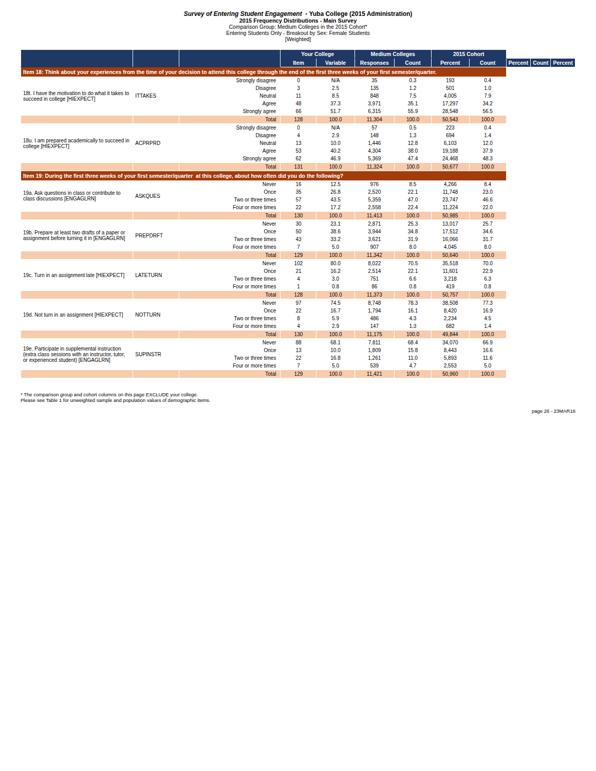Survey of Entering Student Engagement - Yuba College (2015 Administration)
2015 Frequency Distributions - Main Survey
Comparison Group: Medium Colleges in the 2015 Cohort*
Entering Students Only - Breakout by Sex: Female Students
[Weighted]
| | | | Your College | Medium Colleges | 2015 Cohort |
| --- | --- | --- | --- | --- | --- |
| Item | Variable | Responses | Count | Percent | Count | Percent | Count | Percent |
| Item 18: Think about your experiences from the time of your decision to attend this college through the end of the first three weeks of your first semester/quarter. |
| 18t. I have the motivation to do what it takes to succeed in college [HIEXPECT] | ITTAKES | Strongly disagree | 0 | N/A | 35 | 0.3 | 193 | 0.4 |
| Disagree | 3 | 2.5 | 135 | 1.2 | 501 | 1.0 |
| Neutral | 11 | 8.5 | 848 | 7.5 | 4,005 | 7.9 |
| Agree | 48 | 37.3 | 3,971 | 35.1 | 17,297 | 34.2 |
| Strongly agree | 66 | 51.7 | 6,315 | 55.9 | 28,548 | 56.5 |
| | | Total | 128 | 100.0 | 11,304 | 100.0 | 50,543 | 100.0 |
| 18u. I am prepared academically to succeed in college [HIEXPECT] | ACPRPRD | Strongly disagree | 0 | N/A | 57 | 0.5 | 223 | 0.4 |
| Disagree | 4 | 2.9 | 148 | 1.3 | 694 | 1.4 |
| Neutral | 13 | 10.0 | 1,446 | 12.8 | 6,103 | 12.0 |
| Agree | 53 | 40.2 | 4,304 | 38.0 | 19,188 | 37.9 |
| Strongly agree | 62 | 46.9 | 5,369 | 47.4 | 24,468 | 48.3 |
| | | Total | 131 | 100.0 | 11,324 | 100.0 | 50,677 | 100.0 |
| Item 19: During the first three weeks of your first semester/quarter at this college, about how often did you do the following? |
| 19a. Ask questions in class or contribute to class discussions [ENGAGLRN] | ASKQUES | Never | 16 | 12.5 | 976 | 8.5 | 4,266 | 8.4 |
| Once | 35 | 26.8 | 2,520 | 22.1 | 11,748 | 23.0 |
| Two or three times | 57 | 43.5 | 5,359 | 47.0 | 23,747 | 46.6 |
| Four or more times | 22 | 17.2 | 2,558 | 22.4 | 11,224 | 22.0 |
| | | Total | 130 | 100.0 | 11,413 | 100.0 | 50,985 | 100.0 |
| 19b. Prepare at least two drafts of a paper or assignment before turning it in [ENGAGLRN] | PREPDRFT | Never | 30 | 23.1 | 2,871 | 25.3 | 13,017 | 25.7 |
| Once | 50 | 38.6 | 3,944 | 34.8 | 17,512 | 34.6 |
| Two or three times | 43 | 33.2 | 3,621 | 31.9 | 16,066 | 31.7 |
| Four or more times | 7 | 5.0 | 907 | 8.0 | 4,045 | 8.0 |
| | | Total | 129 | 100.0 | 11,342 | 100.0 | 50,640 | 100.0 |
| 19c. Turn in an assignment late [HIEXPECT] | LATETURN | Never | 102 | 80.0 | 8,022 | 70.5 | 35,518 | 70.0 |
| Once | 21 | 16.2 | 2,514 | 22.1 | 11,601 | 22.9 |
| Two or three times | 4 | 3.0 | 751 | 6.6 | 3,218 | 6.3 |
| Four or more times | 1 | 0.8 | 86 | 0.8 | 419 | 0.8 |
| | | Total | 128 | 100.0 | 11,373 | 100.0 | 50,757 | 100.0 |
| 19d. Not turn in an assignment [HIEXPECT] | NOTTURN | Never | 97 | 74.5 | 8,748 | 78.3 | 38,508 | 77.3 |
| Once | 22 | 16.7 | 1,794 | 16.1 | 8,420 | 16.9 |
| Two or three times | 8 | 5.9 | 486 | 4.3 | 2,234 | 4.5 |
| Four or more times | 4 | 2.9 | 147 | 1.3 | 682 | 1.4 |
| | | Total | 130 | 100.0 | 11,175 | 100.0 | 49,844 | 100.0 |
| 19e. Participate in supplemental instruction (extra class sessions with an instructor, tutor, or experienced student) [ENGAGLRN] | SUPINSTR | Never | 88 | 68.1 | 7,811 | 68.4 | 34,070 | 66.9 |
| Once | 13 | 10.0 | 1,809 | 15.8 | 8,443 | 16.6 |
| Two or three times | 22 | 16.8 | 1,261 | 11.0 | 5,893 | 11.6 |
| Four or more times | 7 | 5.0 | 539 | 4.7 | 2,553 | 5.0 |
| | | Total | 129 | 100.0 | 11,421 | 100.0 | 50,960 | 100.0 |
* The comparison group and cohort columns on this page EXCLUDE your college.
Please see Table 1 for unweighted sample and population values of demographic items.
page 26 - 23MAR16